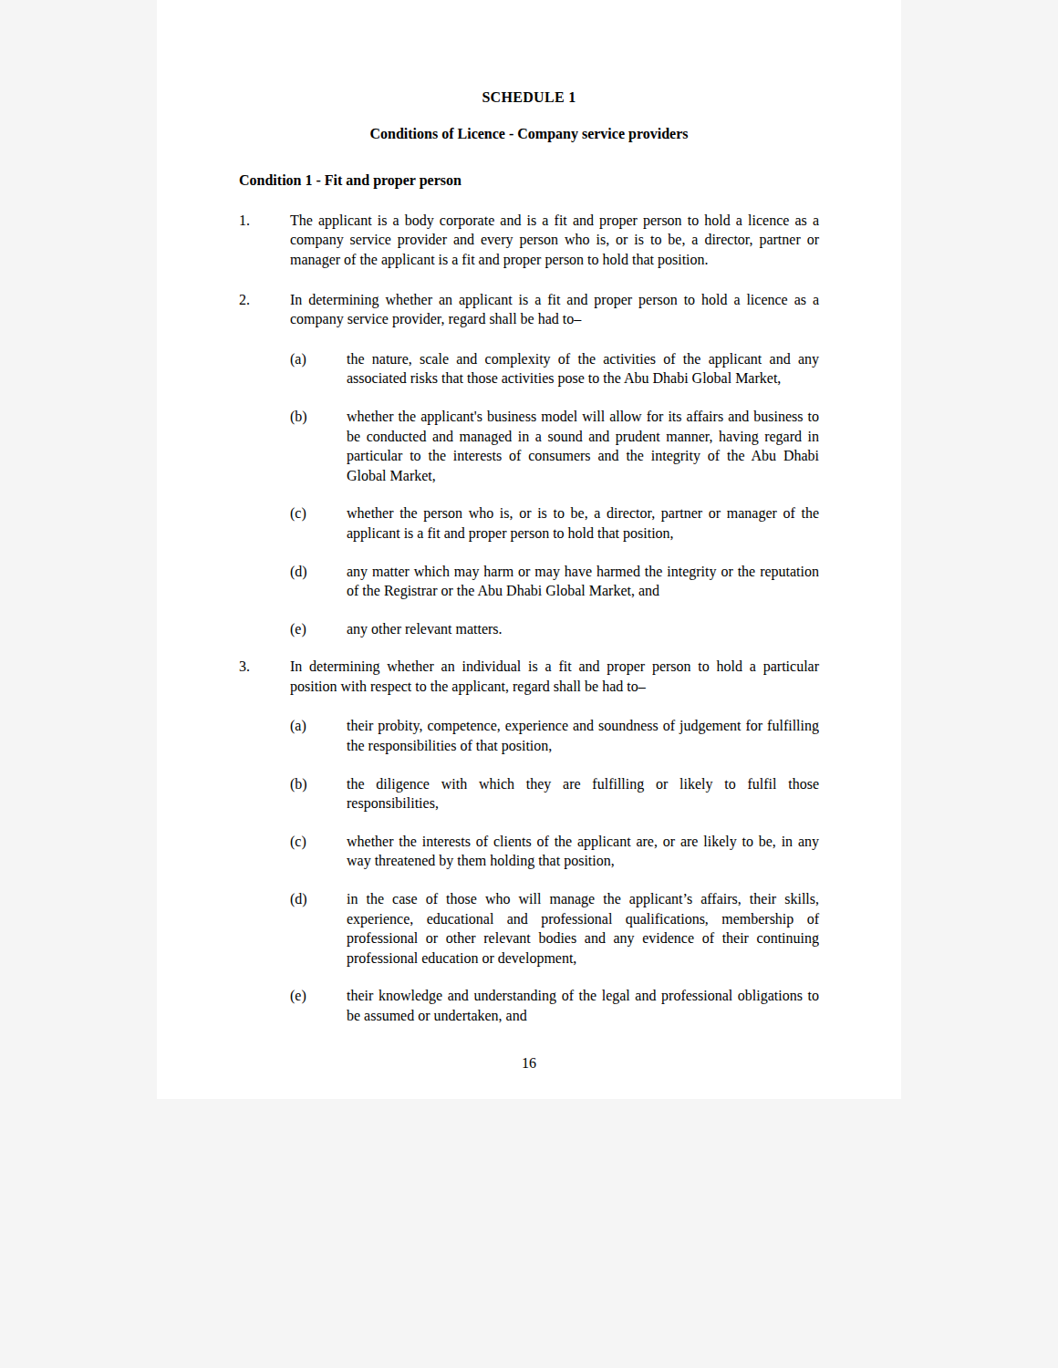SCHEDULE 1
Conditions of Licence - Company service providers
Condition 1 - Fit and proper person
1.
The applicant is a body corporate and is a fit and proper person to hold a licence as a company service provider and every person who is, or is to be, a director, partner or manager of the applicant is a fit and proper person to hold that position.
2.
In determining whether an applicant is a fit and proper person to hold a licence as a company service provider, regard shall be had to–
(a)
the nature, scale and complexity of the activities of the applicant and any associated risks that those activities pose to the Abu Dhabi Global Market,
(b)
whether the applicant's business model will allow for its affairs and business to be conducted and managed in a sound and prudent manner, having regard in particular to the interests of consumers and the integrity of the Abu Dhabi Global Market,
(c)
whether the person who is, or is to be, a director, partner or manager of the applicant is a fit and proper person to hold that position,
(d)
any matter which may harm or may have harmed the integrity or the reputation of the Registrar or the Abu Dhabi Global Market, and
(e)
any other relevant matters.
3.
In determining whether an individual is a fit and proper person to hold a particular position with respect to the applicant, regard shall be had to–
(a)
their probity, competence, experience and soundness of judgement for fulfilling the responsibilities of that position,
(b)
the diligence with which they are fulfilling or likely to fulfil those responsibilities,
(c)
whether the interests of clients of the applicant are, or are likely to be, in any way threatened by them holding that position,
(d)
in the case of those who will manage the applicant’s affairs, their skills, experience, educational and professional qualifications, membership of professional or other relevant bodies and any evidence of their continuing professional education or development,
(e)
their knowledge and understanding of the legal and professional obligations to be assumed or undertaken, and
16